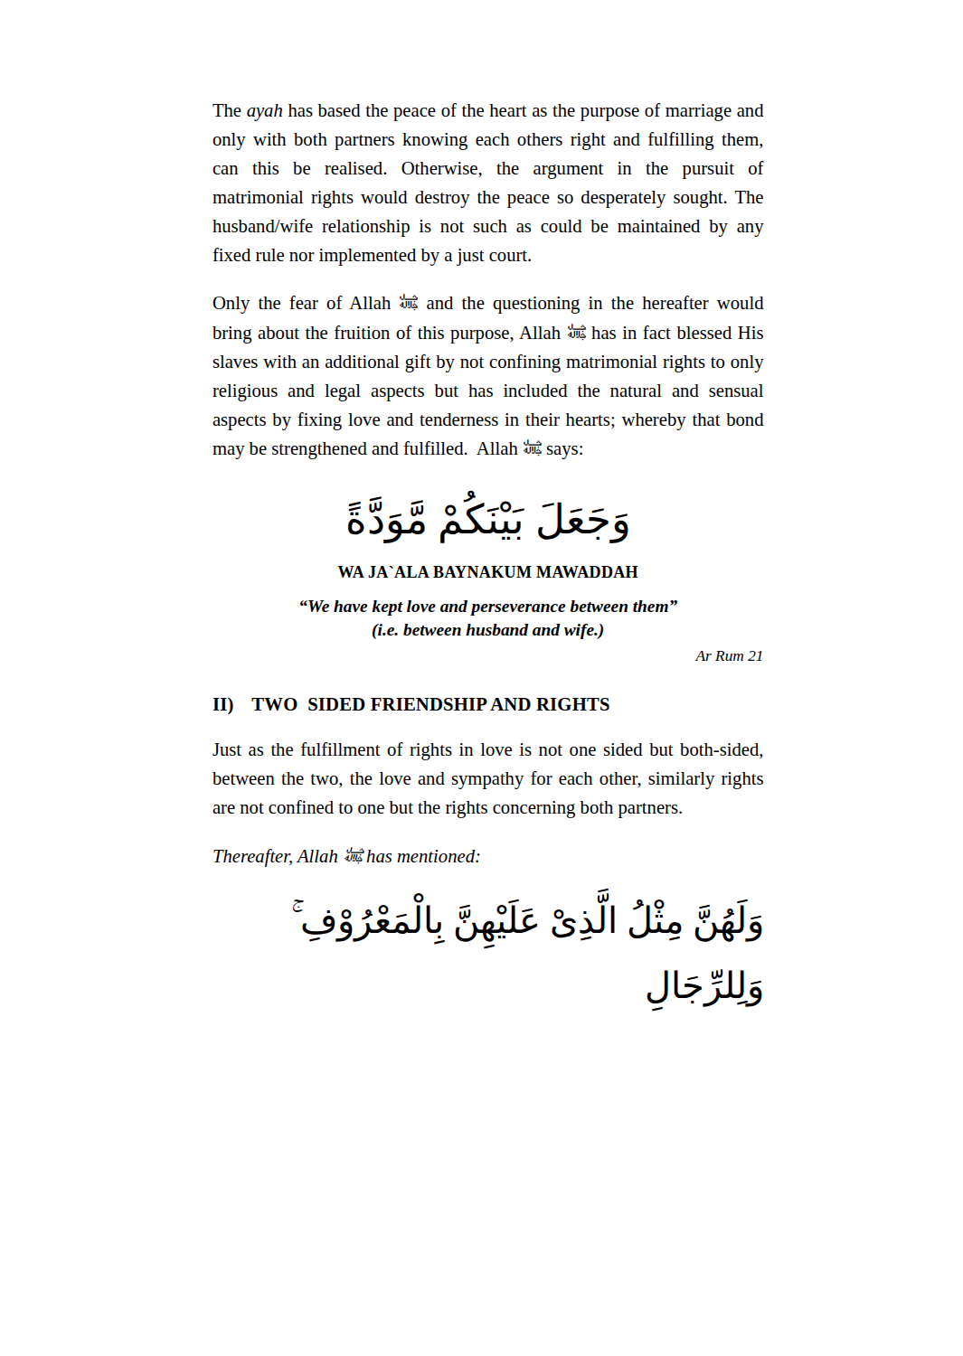The ayah has based the peace of the heart as the purpose of marriage and only with both partners knowing each others right and fulfilling them, can this be realised. Otherwise, the argument in the pursuit of matrimonial rights would destroy the peace so desperately sought. The husband/wife relationship is not such as could be maintained by any fixed rule nor implemented by a just court.
Only the fear of Allah ﷻ and the questioning in the hereafter would bring about the fruition of this purpose, Allah ﷻ has in fact blessed His slaves with an additional gift by not confining matrimonial rights to only religious and legal aspects but has included the natural and sensual aspects by fixing love and tenderness in their hearts; whereby that bond may be strengthened and fulfilled. Allah ﷻ says:
وَجَعَلَ بَيْنَكُمْ مَّوَدَّةً
WA JA`ALA BAYNAKUM MAWADDAH
“We have kept love and perseverance between them”
(i.e. between husband and wife.)
Ar Rum 21
II) TWO SIDED FRIENDSHIP AND RIGHTS
Just as the fulfillment of rights in love is not one sided but both-sided, between the two, the love and sympathy for each other, similarly rights are not confined to one but the rights concerning both partners.
Thereafter, Allah ﷻ has mentioned:
وَلَهُنَّ مِثْلُ الَّذِىْ عَلَيْهِنَّ بِالْمَعْرُوْفِ ۚ وَلِلرِّجَالِ